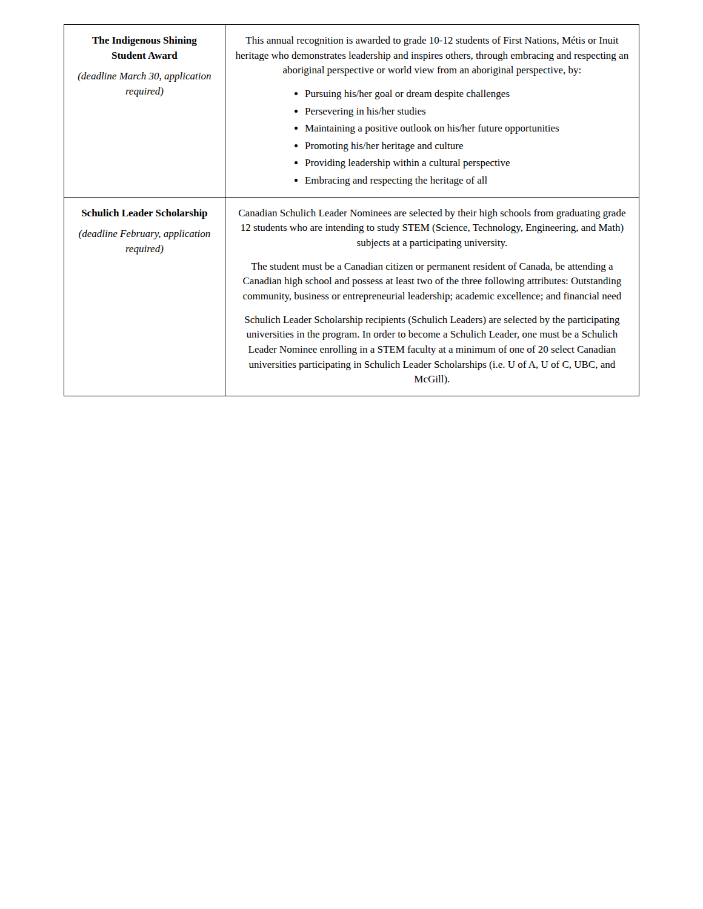| The Indigenous Shining Student Award (deadline March 30, application required) | This annual recognition is awarded to grade 10-12 students of First Nations, Métis or Inuit heritage who demonstrates leadership and inspires others, through embracing and respecting an aboriginal perspective or world view from an aboriginal perspective, by: Pursuing his/her goal or dream despite challenges Persevering in his/her studies Maintaining a positive outlook on his/her future opportunities Promoting his/her heritage and culture Providing leadership within a cultural perspective Embracing and respecting the heritage of all |
| Schulich Leader Scholarship (deadline February, application required) | Canadian Schulich Leader Nominees are selected by their high schools from graduating grade 12 students who are intending to study STEM (Science, Technology, Engineering, and Math) subjects at a participating university. The student must be a Canadian citizen or permanent resident of Canada, be attending a Canadian high school and possess at least two of the three following attributes: Outstanding community, business or entrepreneurial leadership; academic excellence; and financial need Schulich Leader Scholarship recipients (Schulich Leaders) are selected by the participating universities in the program. In order to become a Schulich Leader, one must be a Schulich Leader Nominee enrolling in a STEM faculty at a minimum of one of 20 select Canadian universities participating in Schulich Leader Scholarships (i.e. U of A, U of C, UBC, and McGill). |